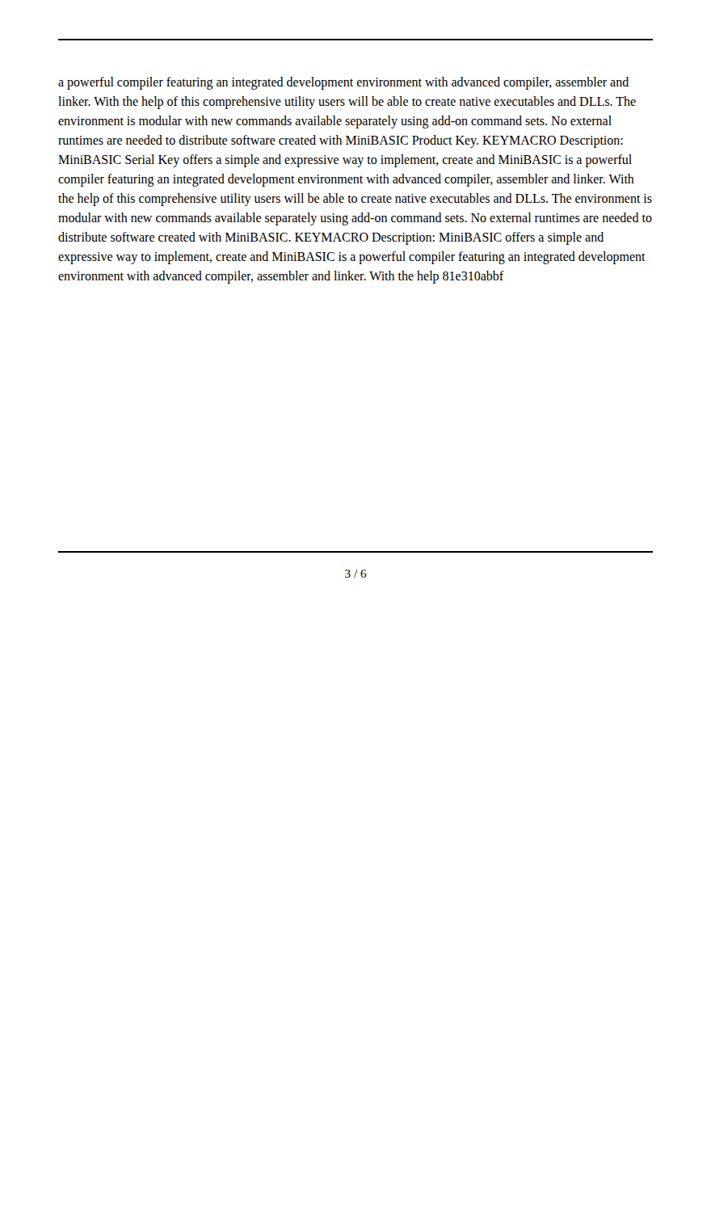a powerful compiler featuring an integrated development environment with advanced compiler, assembler and linker. With the help of this comprehensive utility users will be able to create native executables and DLLs. The environment is modular with new commands available separately using add-on command sets. No external runtimes are needed to distribute software created with MiniBASIC Product Key. KEYMACRO Description: MiniBASIC Serial Key offers a simple and expressive way to implement, create and MiniBASIC is a powerful compiler featuring an integrated development environment with advanced compiler, assembler and linker. With the help of this comprehensive utility users will be able to create native executables and DLLs. The environment is modular with new commands available separately using add-on command sets. No external runtimes are needed to distribute software created with MiniBASIC. KEYMACRO Description: MiniBASIC offers a simple and expressive way to implement, create and MiniBASIC is a powerful compiler featuring an integrated development environment with advanced compiler, assembler and linker. With the help 81e310abbf
3 / 6